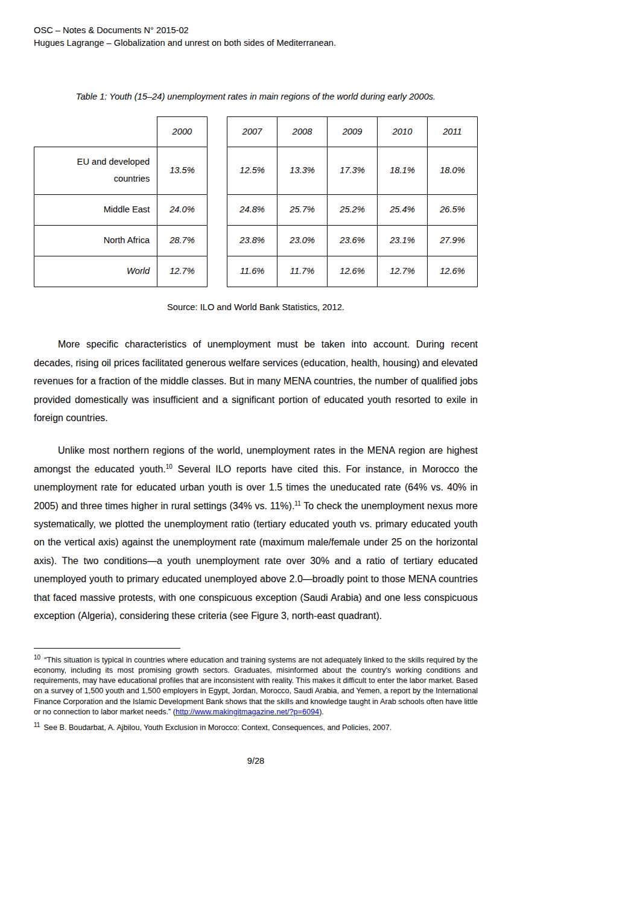OSC – Notes & Documents N° 2015-02
Hugues Lagrange – Globalization and unrest on both sides of Mediterranean.
Table 1: Youth (15–24) unemployment rates in main regions of the world during early 2000s.
| | 2000 | | 2007 | 2008 | 2009 | 2010 | 2011 |
| EU and developed countries | 13.5% | | 12.5% | 13.3% | 17.3% | 18.1% | 18.0% |
| Middle East | 24.0% | | 24.8% | 25.7% | 25.2% | 25.4% | 26.5% |
| North Africa | 28.7% | | 23.8% | 23.0% | 23.6% | 23.1% | 27.9% |
| World | 12.7% | | 11.6% | 11.7% | 12.6% | 12.7% | 12.6% |
Source: ILO and World Bank Statistics, 2012.
More specific characteristics of unemployment must be taken into account. During recent decades, rising oil prices facilitated generous welfare services (education, health, housing) and elevated revenues for a fraction of the middle classes. But in many MENA countries, the number of qualified jobs provided domestically was insufficient and a significant portion of educated youth resorted to exile in foreign countries.
Unlike most northern regions of the world, unemployment rates in the MENA region are highest amongst the educated youth.10 Several ILO reports have cited this. For instance, in Morocco the unemployment rate for educated urban youth is over 1.5 times the uneducated rate (64% vs. 40% in 2005) and three times higher in rural settings (34% vs. 11%).11 To check the unemployment nexus more systematically, we plotted the unemployment ratio (tertiary educated youth vs. primary educated youth on the vertical axis) against the unemployment rate (maximum male/female under 25 on the horizontal axis). The two conditions—a youth unemployment rate over 30% and a ratio of tertiary educated unemployed youth to primary educated unemployed above 2.0—broadly point to those MENA countries that faced massive protests, with one conspicuous exception (Saudi Arabia) and one less conspicuous exception (Algeria), considering these criteria (see Figure 3, north-east quadrant).
10 “This situation is typical in countries where education and training systems are not adequately linked to the skills required by the economy, including its most promising growth sectors. Graduates, misinformed about the country's working conditions and requirements, may have educational profiles that are inconsistent with reality. This makes it difficult to enter the labor market. Based on a survey of 1,500 youth and 1,500 employers in Egypt, Jordan, Morocco, Saudi Arabia, and Yemen, a report by the International Finance Corporation and the Islamic Development Bank shows that the skills and knowledge taught in Arab schools often have little or no connection to labor market needs.” (http://www.makingitmagazine.net/?p=6094).
11 See B. Boudarbat, A. Ajbilou, Youth Exclusion in Morocco: Context, Consequences, and Policies, 2007.
9/28